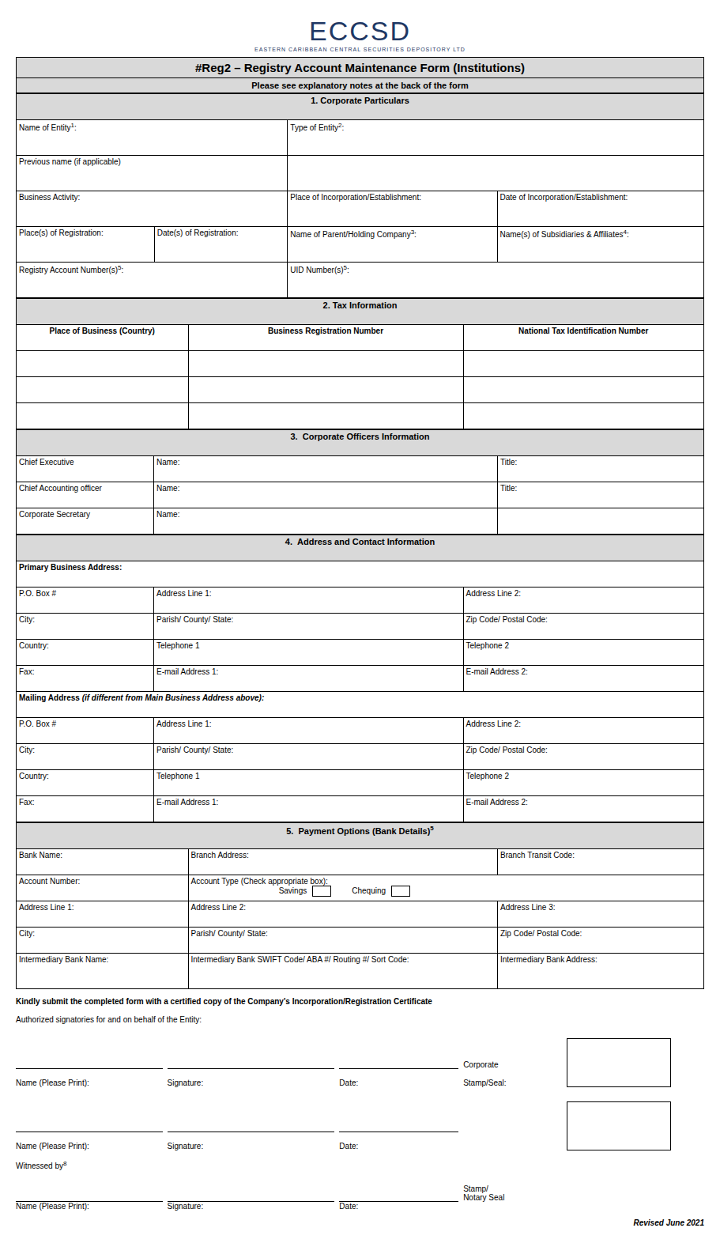ECCSD
EASTERN CARIBBEAN CENTRAL SECURITIES DEPOSITORY LTD
#Reg2 – Registry Account Maintenance Form (Institutions)
Please see explanatory notes at the back of the form
| 1. Corporate Particulars |
| Name of Entity 1 : | Type of Entity 2 : |
| Previous name (if applicable) | |
| Business Activity: | Place of Incorporation/Establishment: | Date of Incorporation/Establishment: |
| Place(s) of Registration: | Date(s) of Registration: | Name of Parent/Holding Company 3 : | Name(s) of Subsidiaries & Affiliates 4 : |
| Registry Account Number(s) 5 : | UID Number(s) 5 : |
| 2. Tax Information |
| Place of Business (Country) | Business Registration Number | National Tax Identification Number |
| 3. Corporate Officers Information |
| Chief Executive | Name: | Title: |
| Chief Accounting officer | Name: | Title: |
| Corporate Secretary | Name: | |
| 4. Address and Contact Information |
| Primary Business Address: |
| P.O. Box # | Address Line 1: | Address Line 2: |
| City: | Parish/ County/ State: | Zip Code/ Postal Code: |
| Country: | Telephone 1 | Telephone 2 |
| Fax: | E-mail Address 1: | E-mail Address 2: |
| Mailing Address (if different from Main Business Address above): |
| P.O. Box # | Address Line 1: | Address Line 2: |
| City: | Parish/ County/ State: | Zip Code/ Postal Code: |
| Country: | Telephone 1 | Telephone 2 |
| Fax: | E-mail Address 1: | E-mail Address 2: |
| 5. Payment Options (Bank Details) 5 |
| Bank Name: | Branch Address: | Branch Transit Code: |
| Account Number: | Account Type (Check appropriate box): Savings Chequing |
| Address Line 1: | Address Line 2: | Address Line 3: |
| City: | Parish/ County/ State: | Zip Code/ Postal Code: |
| Intermediary Bank Name: | Intermediary Bank SWIFT Code/ ABA #/ Routing #/ Sort Code: | Intermediary Bank Address: |
Kindly submit the completed form with a certified copy of the Company's Incorporation/Registration Certificate
Authorized signatories for and on behalf of the Entity:
| | | | Corporate | |
| Name (Please Print): | Signature: | Date: | Stamp/Seal: |
| Name (Please Print): | Signature: | Date: | |
Witnessed by8
| | | | Stamp/ Notary Seal | |
| Name (Please Print): | Signature: | Date: | | |
Revised June 2021